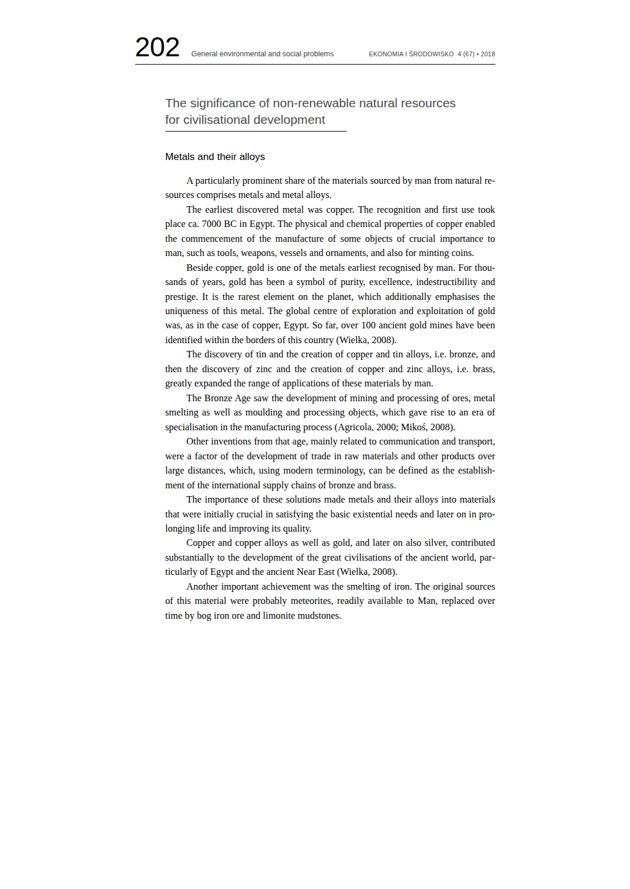202
General environmental and social problems
EKONOMIA I ŚRODOWISKO 4 (67) • 2018
The significance of non-renewable natural resources
for civilisational development
Metals and their alloys
A particularly prominent share of the materials sourced by man from natural resources comprises metals and metal alloys.
The earliest discovered metal was copper. The recognition and first use took place ca. 7000 BC in Egypt. The physical and chemical properties of copper enabled the commencement of the manufacture of some objects of crucial importance to man, such as tools, weapons, vessels and ornaments, and also for minting coins.
Beside copper, gold is one of the metals earliest recognised by man. For thousands of years, gold has been a symbol of purity, excellence, indestructibility and prestige. It is the rarest element on the planet, which additionally emphasises the uniqueness of this metal. The global centre of exploration and exploitation of gold was, as in the case of copper, Egypt. So far, over 100 ancient gold mines have been identified within the borders of this country (Wielka, 2008).
The discovery of tin and the creation of copper and tin alloys, i.e. bronze, and then the discovery of zinc and the creation of copper and zinc alloys, i.e. brass, greatly expanded the range of applications of these materials by man.
The Bronze Age saw the development of mining and processing of ores, metal smelting as well as moulding and processing objects, which gave rise to an era of specialisation in the manufacturing process (Agricola, 2000; Mikoś, 2008).
Other inventions from that age, mainly related to communication and transport, were a factor of the development of trade in raw materials and other products over large distances, which, using modern terminology, can be defined as the establishment of the international supply chains of bronze and brass.
The importance of these solutions made metals and their alloys into materials that were initially crucial in satisfying the basic existential needs and later on in prolonging life and improving its quality.
Copper and copper alloys as well as gold, and later on also silver, contributed substantially to the development of the great civilisations of the ancient world, particularly of Egypt and the ancient Near East (Wielka, 2008).
Another important achievement was the smelting of iron. The original sources of this material were probably meteorites, readily available to Man, replaced over time by bog iron ore and limonite mudstones.